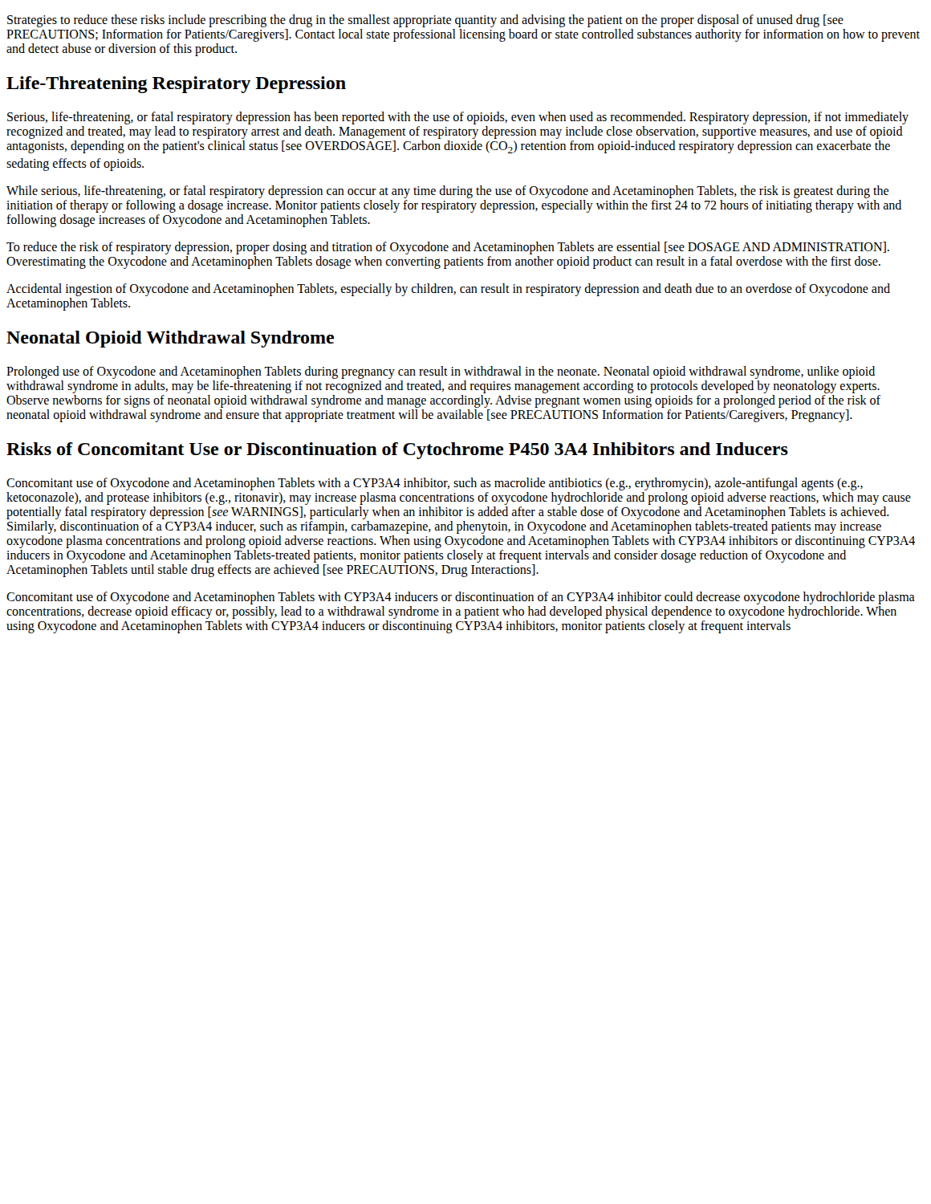Strategies to reduce these risks include prescribing the drug in the smallest appropriate quantity and advising the patient on the proper disposal of unused drug [see PRECAUTIONS; Information for Patients/Caregivers]. Contact local state professional licensing board or state controlled substances authority for information on how to prevent and detect abuse or diversion of this product.
Life-Threatening Respiratory Depression
Serious, life-threatening, or fatal respiratory depression has been reported with the use of opioids, even when used as recommended. Respiratory depression, if not immediately recognized and treated, may lead to respiratory arrest and death. Management of respiratory depression may include close observation, supportive measures, and use of opioid antagonists, depending on the patient's clinical status [see OVERDOSAGE]. Carbon dioxide (CO2) retention from opioid-induced respiratory depression can exacerbate the sedating effects of opioids.
While serious, life-threatening, or fatal respiratory depression can occur at any time during the use of Oxycodone and Acetaminophen Tablets, the risk is greatest during the initiation of therapy or following a dosage increase. Monitor patients closely for respiratory depression, especially within the first 24 to 72 hours of initiating therapy with and following dosage increases of Oxycodone and Acetaminophen Tablets.
To reduce the risk of respiratory depression, proper dosing and titration of Oxycodone and Acetaminophen Tablets are essential [see DOSAGE AND ADMINISTRATION]. Overestimating the Oxycodone and Acetaminophen Tablets dosage when converting patients from another opioid product can result in a fatal overdose with the first dose.
Accidental ingestion of Oxycodone and Acetaminophen Tablets, especially by children, can result in respiratory depression and death due to an overdose of Oxycodone and Acetaminophen Tablets.
Neonatal Opioid Withdrawal Syndrome
Prolonged use of Oxycodone and Acetaminophen Tablets during pregnancy can result in withdrawal in the neonate. Neonatal opioid withdrawal syndrome, unlike opioid withdrawal syndrome in adults, may be life-threatening if not recognized and treated, and requires management according to protocols developed by neonatology experts. Observe newborns for signs of neonatal opioid withdrawal syndrome and manage accordingly. Advise pregnant women using opioids for a prolonged period of the risk of neonatal opioid withdrawal syndrome and ensure that appropriate treatment will be available [see PRECAUTIONS Information for Patients/Caregivers, Pregnancy].
Risks of Concomitant Use or Discontinuation of Cytochrome P450 3A4 Inhibitors and Inducers
Concomitant use of Oxycodone and Acetaminophen Tablets with a CYP3A4 inhibitor, such as macrolide antibiotics (e.g., erythromycin), azole-antifungal agents (e.g., ketoconazole), and protease inhibitors (e.g., ritonavir), may increase plasma concentrations of oxycodone hydrochloride and prolong opioid adverse reactions, which may cause potentially fatal respiratory depression [see WARNINGS], particularly when an inhibitor is added after a stable dose of Oxycodone and Acetaminophen Tablets is achieved. Similarly, discontinuation of a CYP3A4 inducer, such as rifampin, carbamazepine, and phenytoin, in Oxycodone and Acetaminophen tablets-treated patients may increase oxycodone plasma concentrations and prolong opioid adverse reactions. When using Oxycodone and Acetaminophen Tablets with CYP3A4 inhibitors or discontinuing CYP3A4 inducers in Oxycodone and Acetaminophen Tablets-treated patients, monitor patients closely at frequent intervals and consider dosage reduction of Oxycodone and Acetaminophen Tablets until stable drug effects are achieved [see PRECAUTIONS, Drug Interactions].
Concomitant use of Oxycodone and Acetaminophen Tablets with CYP3A4 inducers or discontinuation of an CYP3A4 inhibitor could decrease oxycodone hydrochloride plasma concentrations, decrease opioid efficacy or, possibly, lead to a withdrawal syndrome in a patient who had developed physical dependence to oxycodone hydrochloride. When using Oxycodone and Acetaminophen Tablets with CYP3A4 inducers or discontinuing CYP3A4 inhibitors, monitor patients closely at frequent intervals